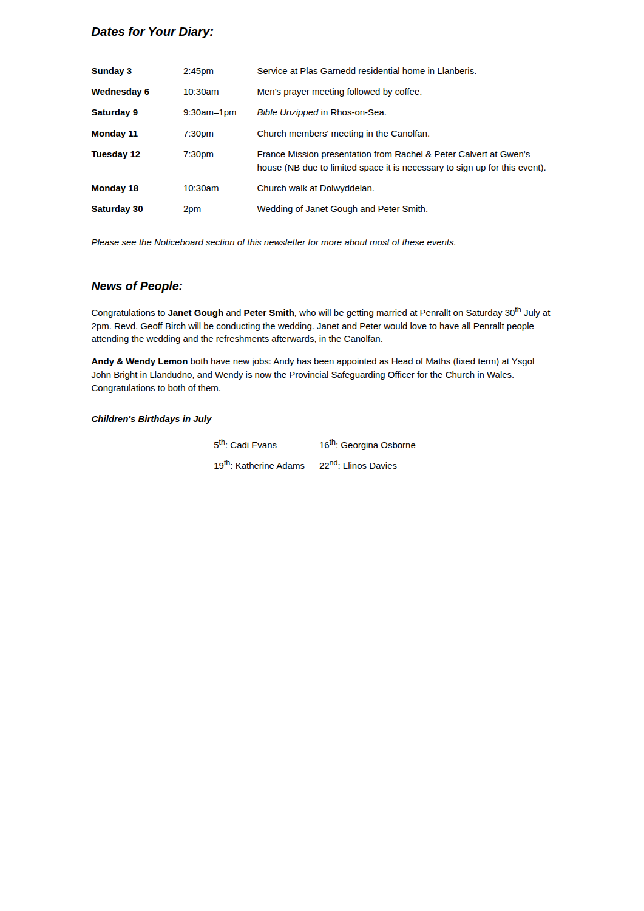Dates for Your Diary:
| Sunday 3 | 2:45pm | Service at Plas Garnedd residential home in Llanberis. |
| Wednesday 6 | 10:30am | Men's prayer meeting followed by coffee. |
| Saturday 9 | 9:30am–1pm | Bible Unzipped in Rhos-on-Sea. |
| Monday 11 | 7:30pm | Church members' meeting in the Canolfan. |
| Tuesday 12 | 7:30pm | France Mission presentation from Rachel & Peter Calvert at Gwen's house (NB due to limited space it is necessary to sign up for this event). |
| Monday 18 | 10:30am | Church walk at Dolwyddelan. |
| Saturday 30 | 2pm | Wedding of Janet Gough and Peter Smith. |
Please see the Noticeboard section of this newsletter for more about most of these events.
News of People:
Congratulations to Janet Gough and Peter Smith, who will be getting married at Penrallt on Saturday 30th July at 2pm. Revd. Geoff Birch will be conducting the wedding. Janet and Peter would love to have all Penrallt people attending the wedding and the refreshments afterwards, in the Canolfan.
Andy & Wendy Lemon both have new jobs: Andy has been appointed as Head of Maths (fixed term) at Ysgol John Bright in Llandudno, and Wendy is now the Provincial Safeguarding Officer for the Church in Wales. Congratulations to both of them.
Children's Birthdays in July
| 5 th : Cadi Evans | 16 th : Georgina Osborne |
| 19 th : Katherine Adams | 22 nd : Llinos Davies |